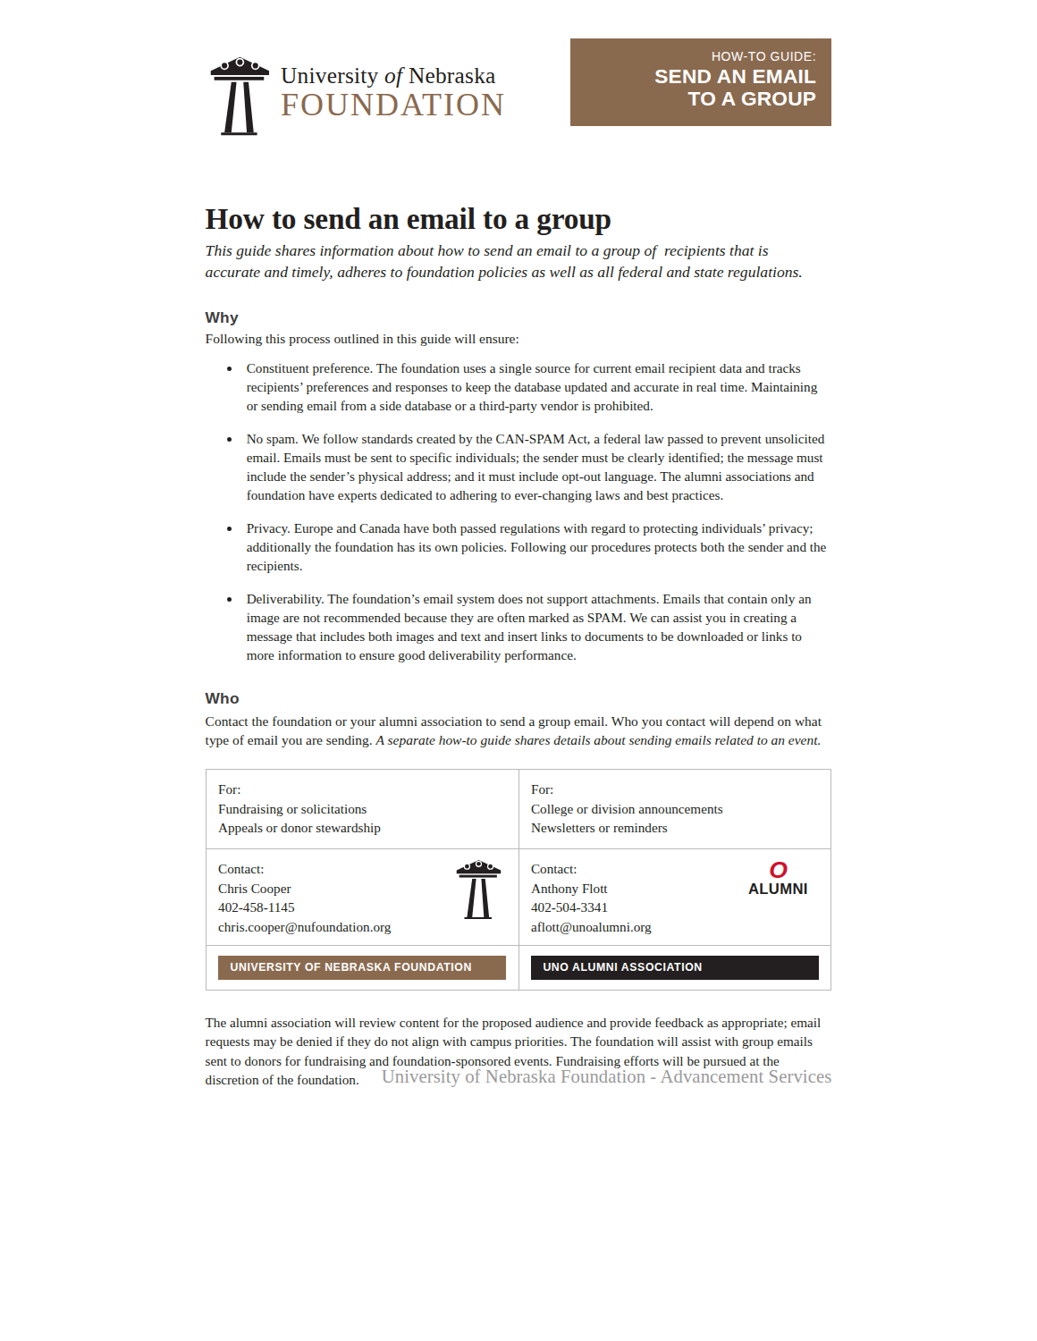HOW-TO GUIDE:
SEND AN EMAIL
TO A GROUP
University of Nebraska
FOUNDATION
How to send an email to a group
This guide shares information about how to send an email to a group of recipients that is accurate and timely, adheres to foundation policies as well as all federal and state regulations.
Why
Following this process outlined in this guide will ensure:
Constituent preference. The foundation uses a single source for current email recipient data and tracks recipients’ preferences and responses to keep the database updated and accurate in real time. Maintaining or sending email from a side database or a third-party vendor is prohibited.
No spam. We follow standards created by the CAN-SPAM Act, a federal law passed to prevent unsolicited email. Emails must be sent to specific individuals; the sender must be clearly identified; the message must include the sender’s physical address; and it must include opt-out language. The alumni associations and foundation have experts dedicated to adhering to ever-changing laws and best practices.
Privacy. Europe and Canada have both passed regulations with regard to protecting individuals’ privacy; additionally the foundation has its own policies. Following our procedures protects both the sender and the recipients.
Deliverability. The foundation’s email system does not support attachments. Emails that contain only an image are not recommended because they are often marked as SPAM. We can assist you in creating a message that includes both images and text and insert links to documents to be downloaded or links to more information to ensure good deliverability performance.
Who
Contact the foundation or your alumni association to send a group email. Who you contact will depend on what type of email you are sending. A separate how-to guide shares details about sending emails related to an event.
| For: Fundraising or solicitations Appeals or donor stewardship | For: College or division announcements Newsletters or reminders |
| Contact: Chris Cooper 402-458-1145 chris.cooper@nufoundation.org | Contact: Anthony Flott 402-504-3341 aflott@unoalumni.org O ALUMNI |
| UNIVERSITY OF NEBRASKA FOUNDATION | UNO ALUMNI ASSOCIATION |
The alumni association will review content for the proposed audience and provide feedback as appropriate; email requests may be denied if they do not align with campus priorities. The foundation will assist with group emails sent to donors for fundraising and foundation-sponsored events. Fundraising efforts will be pursued at the discretion of the foundation.
University of Nebraska Foundation - Advancement Services